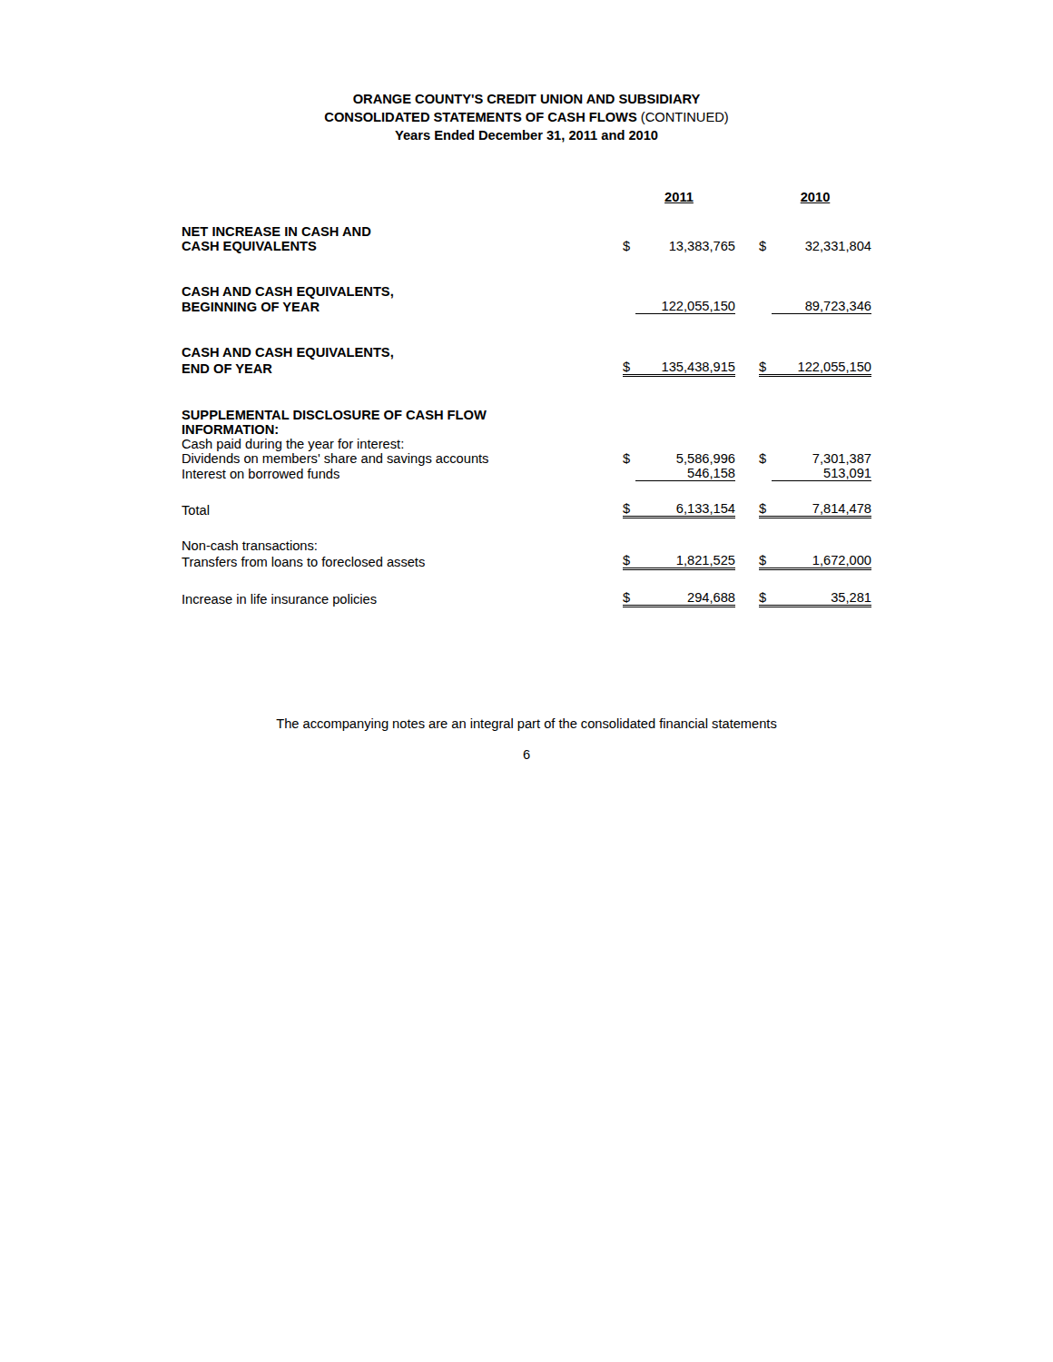ORANGE COUNTY'S CREDIT UNION AND SUBSIDIARY
CONSOLIDATED STATEMENTS OF CASH FLOWS (CONTINUED)
Years Ended December 31, 2011 and 2010
| | | 2011 | | 2010 |
| NET INCREASE IN CASH AND | | | | | | |
| CASH EQUIVALENTS | | $ | 13,383,765 | | $ | 32,331,804 |
| CASH AND CASH EQUIVALENTS, | | | | | | |
| BEGINNING OF YEAR | | | 122,055,150 | | | 89,723,346 |
| CASH AND CASH EQUIVALENTS, | | | | | | |
| END OF YEAR | | $ | 135,438,915 | | $ | 122,055,150 |
| SUPPLEMENTAL DISCLOSURE OF CASH FLOW | | | | | | |
| INFORMATION: | | | | | | |
| Cash paid during the year for interest: | | | | | | |
| Dividends on members' share and savings accounts | | $ | 5,586,996 | | $ | 7,301,387 |
| Interest on borrowed funds | | | 546,158 | | | 513,091 |
| Total | | $ | 6,133,154 | | $ | 7,814,478 |
| Non-cash transactions: | | | | | | |
| Transfers from loans to foreclosed assets | | $ | 1,821,525 | | $ | 1,672,000 |
| Increase in life insurance policies | | $ | 294,688 | | $ | 35,281 |
The accompanying notes are an integral part of the consolidated financial statements
6